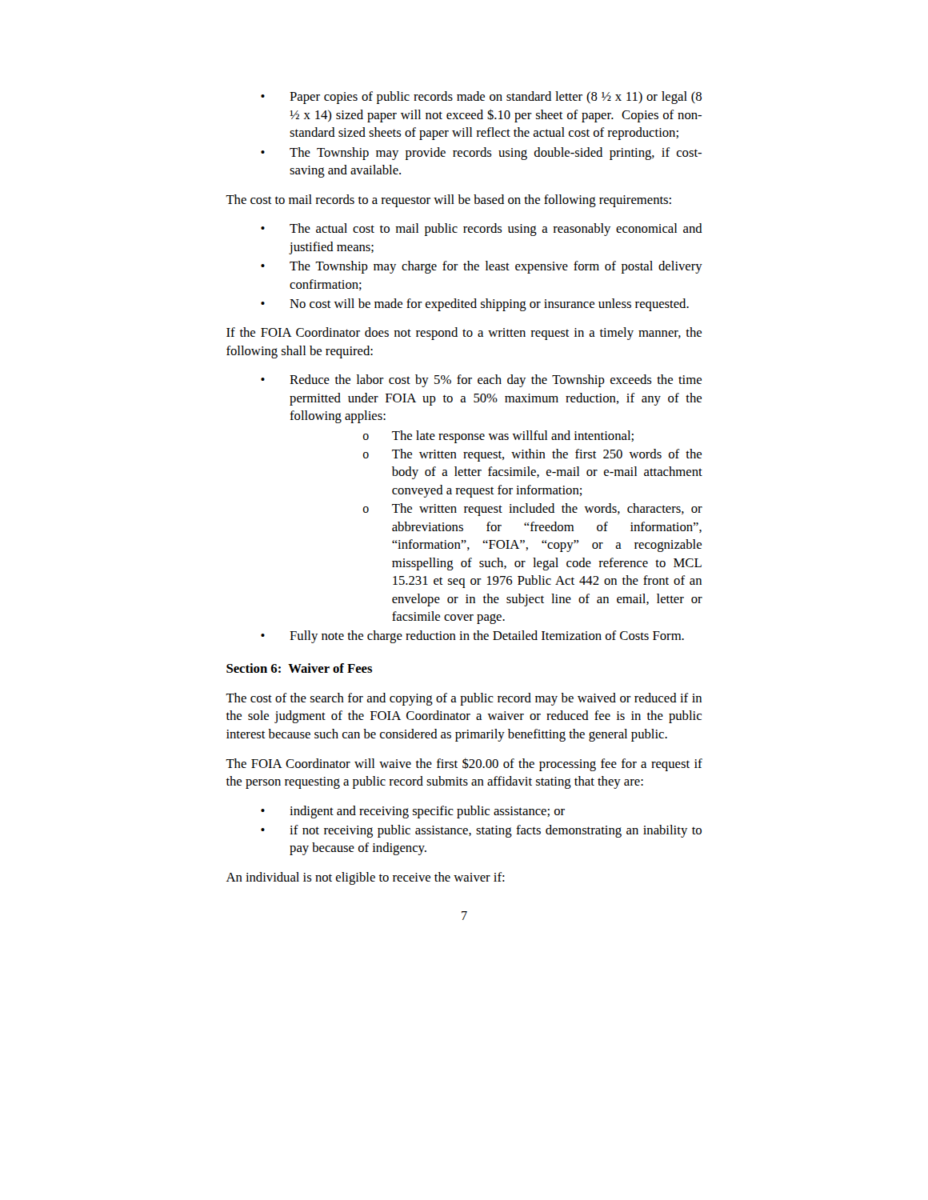Paper copies of public records made on standard letter (8 ½ x 11) or legal (8 ½ x 14) sized paper will not exceed $.10 per sheet of paper. Copies of non-standard sized sheets of paper will reflect the actual cost of reproduction;
The Township may provide records using double-sided printing, if cost-saving and available.
The cost to mail records to a requestor will be based on the following requirements:
The actual cost to mail public records using a reasonably economical and justified means;
The Township may charge for the least expensive form of postal delivery confirmation;
No cost will be made for expedited shipping or insurance unless requested.
If the FOIA Coordinator does not respond to a written request in a timely manner, the following shall be required:
Reduce the labor cost by 5% for each day the Township exceeds the time permitted under FOIA up to a 50% maximum reduction, if any of the following applies:
The late response was willful and intentional;
The written request, within the first 250 words of the body of a letter facsimile, e-mail or e-mail attachment conveyed a request for information;
The written request included the words, characters, or abbreviations for “freedom of information”, “information”, “FOIA”, “copy” or a recognizable misspelling of such, or legal code reference to MCL 15.231 et seq or 1976 Public Act 442 on the front of an envelope or in the subject line of an email, letter or facsimile cover page.
Fully note the charge reduction in the Detailed Itemization of Costs Form.
Section 6: Waiver of Fees
The cost of the search for and copying of a public record may be waived or reduced if in the sole judgment of the FOIA Coordinator a waiver or reduced fee is in the public interest because such can be considered as primarily benefitting the general public.
The FOIA Coordinator will waive the first $20.00 of the processing fee for a request if the person requesting a public record submits an affidavit stating that they are:
indigent and receiving specific public assistance; or
if not receiving public assistance, stating facts demonstrating an inability to pay because of indigency.
An individual is not eligible to receive the waiver if:
7